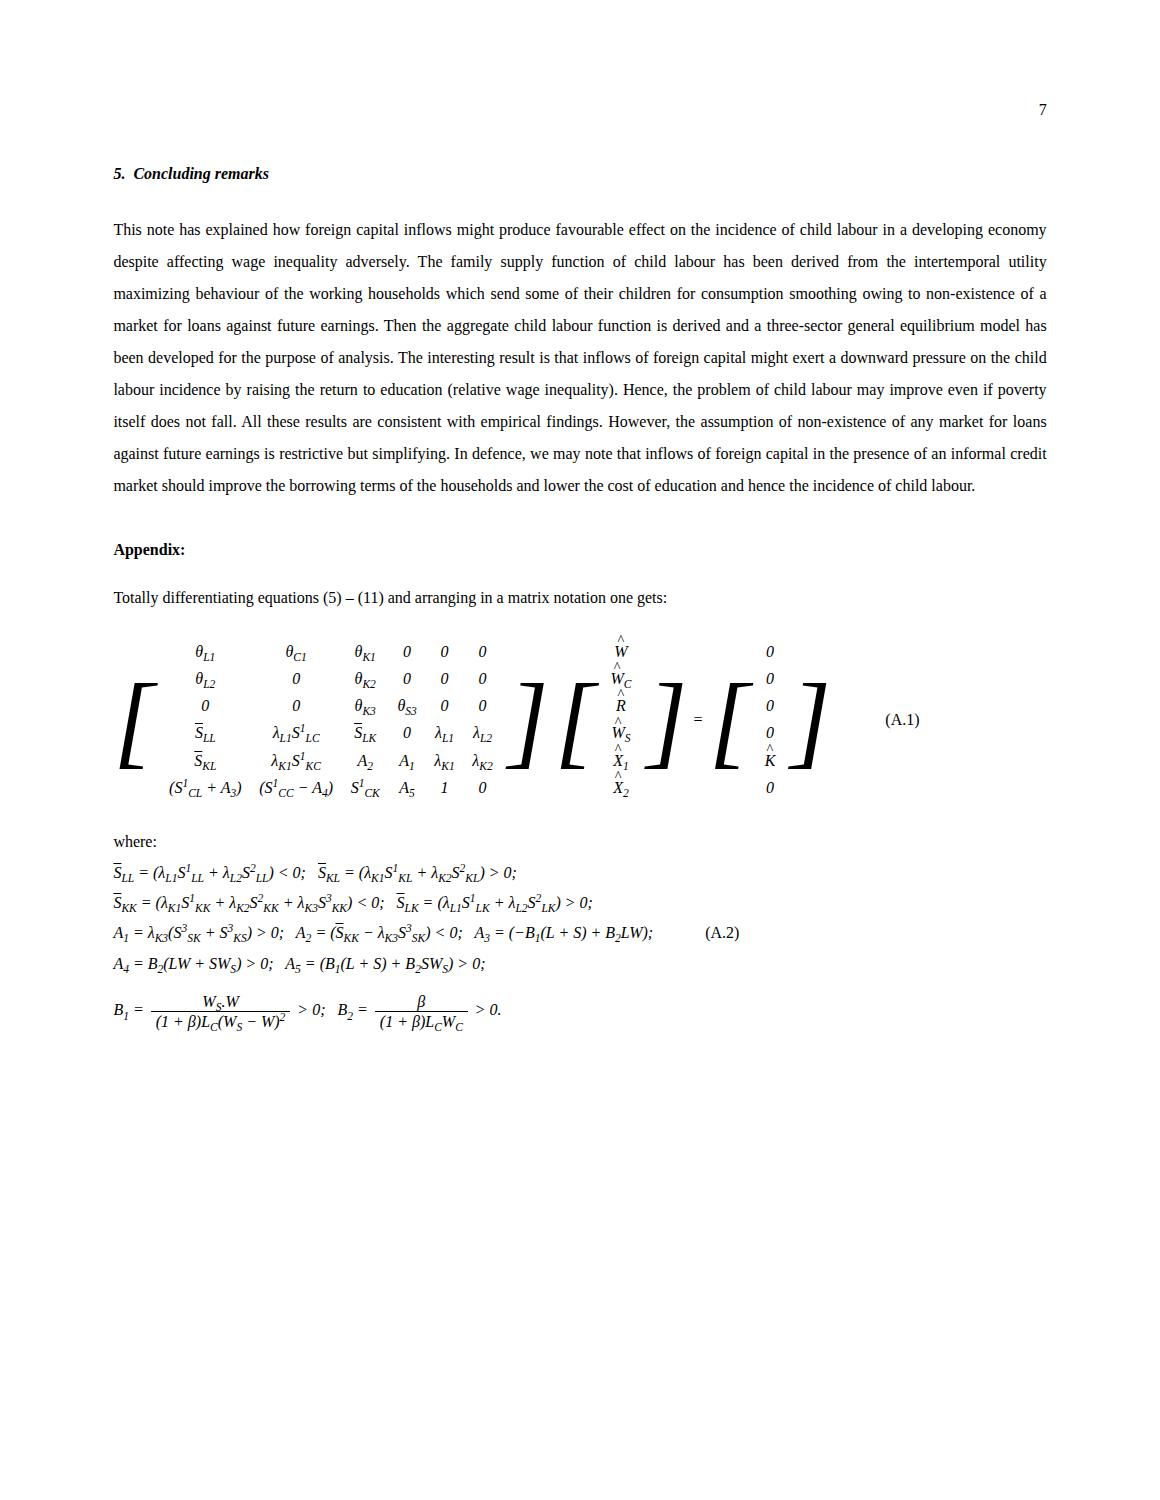7
5. Concluding remarks
This note has explained how foreign capital inflows might produce favourable effect on the incidence of child labour in a developing economy despite affecting wage inequality adversely. The family supply function of child labour has been derived from the intertemporal utility maximizing behaviour of the working households which send some of their children for consumption smoothing owing to non-existence of a market for loans against future earnings. Then the aggregate child labour function is derived and a three-sector general equilibrium model has been developed for the purpose of analysis. The interesting result is that inflows of foreign capital might exert a downward pressure on the child labour incidence by raising the return to education (relative wage inequality). Hence, the problem of child labour may improve even if poverty itself does not fall. All these results are consistent with empirical findings. However, the assumption of non-existence of any market for loans against future earnings is restrictive but simplifying. In defence, we may note that inflows of foreign capital in the presence of an informal credit market should improve the borrowing terms of the households and lower the cost of education and hence the incidence of child labour.
Appendix:
Totally differentiating equations (5) – (11) and arranging in a matrix notation one gets:
[
| θ L1 | θ C1 | θ K1 | 0 | 0 | 0 |
| θ L2 | 0 | θ K2 | 0 | 0 | 0 |
| 0 | 0 | θ K3 | θ S3 | 0 | 0 |
| S LL | λ L1 S 1 LC | S LK | 0 | λ L1 | λ L2 |
| S KL | λ K1 S 1 KC | A 2 | A 1 | λ K1 | λ K2 |
| (S 1 CL + A 3 ) | (S 1 CC − A 4 ) | S 1 CK | A 5 | 1 | 0 |
] [
| W |
| W C |
| R |
| W S |
| X 1 |
| X 2 |
] = [
| 0 |
| 0 |
| 0 |
| 0 |
| K |
| 0 |
] (A.1)
where:
SLL = (λL1S1LL + λL2S2LL) < 0; SKL = (λK1S1KL + λK2S2KL) > 0;
SKK = (λK1S1KK + λK2S2KK + λK3S3KK) < 0; SLK = (λL1S1LK + λL2S2LK) > 0;
A1 = λK3(S3SK + S3KS) > 0; A2 = (SKK − λK3S3SK) < 0; A3 = (−B1(L + S) + B2LW); (A.2)
A4 = B2(LW + SWS) > 0; A5 = (B1(L + S) + B2SWS) > 0;
B1 = WS.W(1 + β)LC(WS − W)2 > 0; B2 = β(1 + β)LCWC > 0.